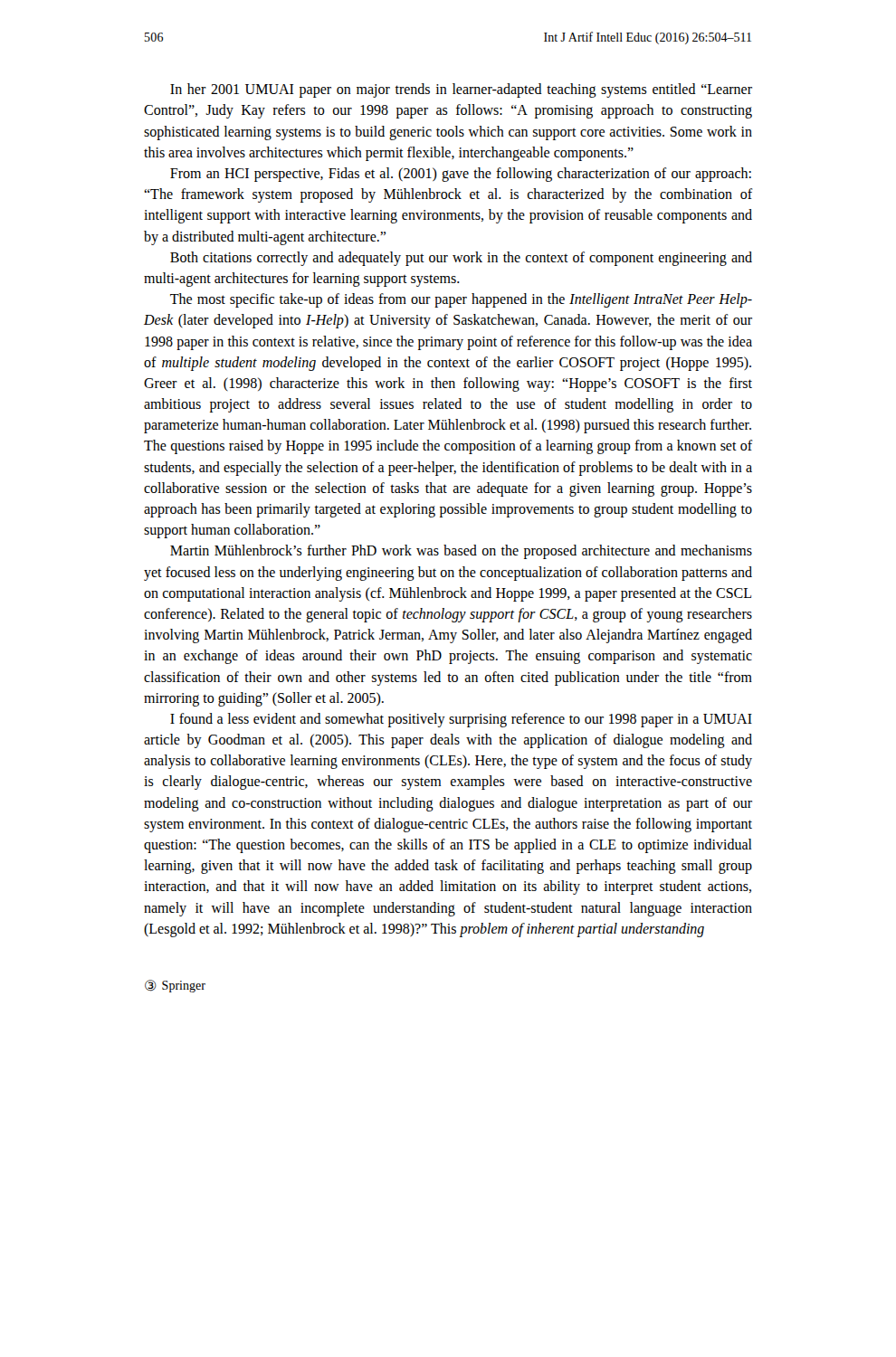506 Int J Artif Intell Educ (2016) 26:504–511
In her 2001 UMUAI paper on major trends in learner-adapted teaching systems entitled “Learner Control”, Judy Kay refers to our 1998 paper as follows: “A promising approach to constructing sophisticated learning systems is to build generic tools which can support core activities. Some work in this area involves architectures which permit flexible, interchangeable components.”
From an HCI perspective, Fidas et al. (2001) gave the following characterization of our approach: “The framework system proposed by Mühlenbrock et al. is characterized by the combination of intelligent support with interactive learning environments, by the provision of reusable components and by a distributed multi-agent architecture.”
Both citations correctly and adequately put our work in the context of component engineering and multi-agent architectures for learning support systems.
The most specific take-up of ideas from our paper happened in the Intelligent IntraNet Peer Help-Desk (later developed into I-Help) at University of Saskatchewan, Canada. However, the merit of our 1998 paper in this context is relative, since the primary point of reference for this follow-up was the idea of multiple student modeling developed in the context of the earlier COSOFT project (Hoppe 1995). Greer et al. (1998) characterize this work in then following way: “Hoppe’s COSOFT is the first ambitious project to address several issues related to the use of student modelling in order to parameterize human-human collaboration. Later Mühlenbrock et al. (1998) pursued this research further. The questions raised by Hoppe in 1995 include the composition of a learning group from a known set of students, and especially the selection of a peer-helper, the identification of problems to be dealt with in a collaborative session or the selection of tasks that are adequate for a given learning group. Hoppe’s approach has been primarily targeted at exploring possible improvements to group student modelling to support human collaboration.”
Martin Mühlenbrock’s further PhD work was based on the proposed architecture and mechanisms yet focused less on the underlying engineering but on the conceptualization of collaboration patterns and on computational interaction analysis (cf. Mühlenbrock and Hoppe 1999, a paper presented at the CSCL conference). Related to the general topic of technology support for CSCL, a group of young researchers involving Martin Mühlenbrock, Patrick Jerman, Amy Soller, and later also Alejandra Martínez engaged in an exchange of ideas around their own PhD projects. The ensuing comparison and systematic classification of their own and other systems led to an often cited publication under the title “from mirroring to guiding” (Soller et al. 2005).
I found a less evident and somewhat positively surprising reference to our 1998 paper in a UMUAI article by Goodman et al. (2005). This paper deals with the application of dialogue modeling and analysis to collaborative learning environments (CLEs). Here, the type of system and the focus of study is clearly dialogue-centric, whereas our system examples were based on interactive-constructive modeling and co-construction without including dialogues and dialogue interpretation as part of our system environment. In this context of dialogue-centric CLEs, the authors raise the following important question: “The question becomes, can the skills of an ITS be applied in a CLE to optimize individual learning, given that it will now have the added task of facilitating and perhaps teaching small group interaction, and that it will now have an added limitation on its ability to interpret student actions, namely it will have an incomplete understanding of student-student natural language interaction (Lesgold et al. 1992; Mühlenbrock et al. 1998)?” This problem of inherent partial understanding
③ Springer